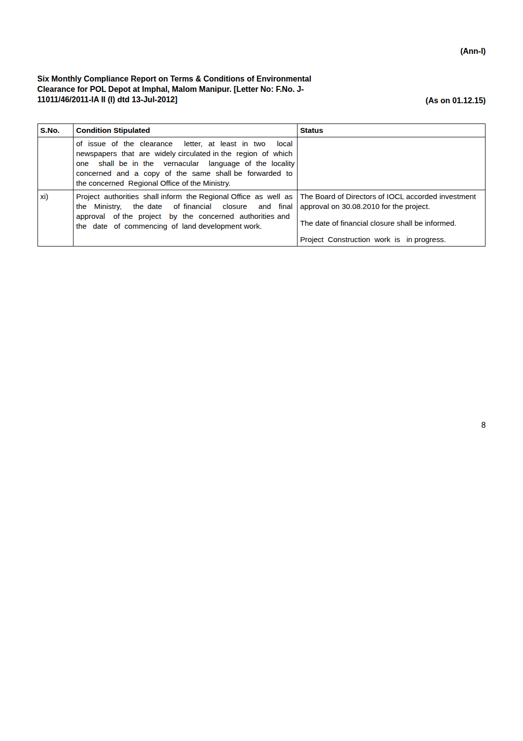(Ann-I)
Six Monthly Compliance Report on Terms & Conditions of Environmental Clearance for POL Depot at Imphal, Malom Manipur. [Letter No: F.No. J- 11011/46/2011-IA II (I) dtd 13-Jul-2012]
(As on 01.12.15)
| S.No. | Condition Stipulated | Status |
| --- | --- | --- |
| | of issue of the clearance letter, at least in two local newspapers that are widely circulated in the region of which one shall be in the vernacular language of the locality concerned and a copy of the same shall be forwarded to the concerned Regional Office of the Ministry. | |
| xi) | Project authorities shall inform the Regional Office as well as the Ministry, the date of financial closure and final approval of the project by the concerned authorities and the date of commencing of land development work. | The Board of Directors of IOCL accorded investment approval on 30.08.2010 for the project. The date of financial closure shall be informed. Project Construction work is in progress. |
8